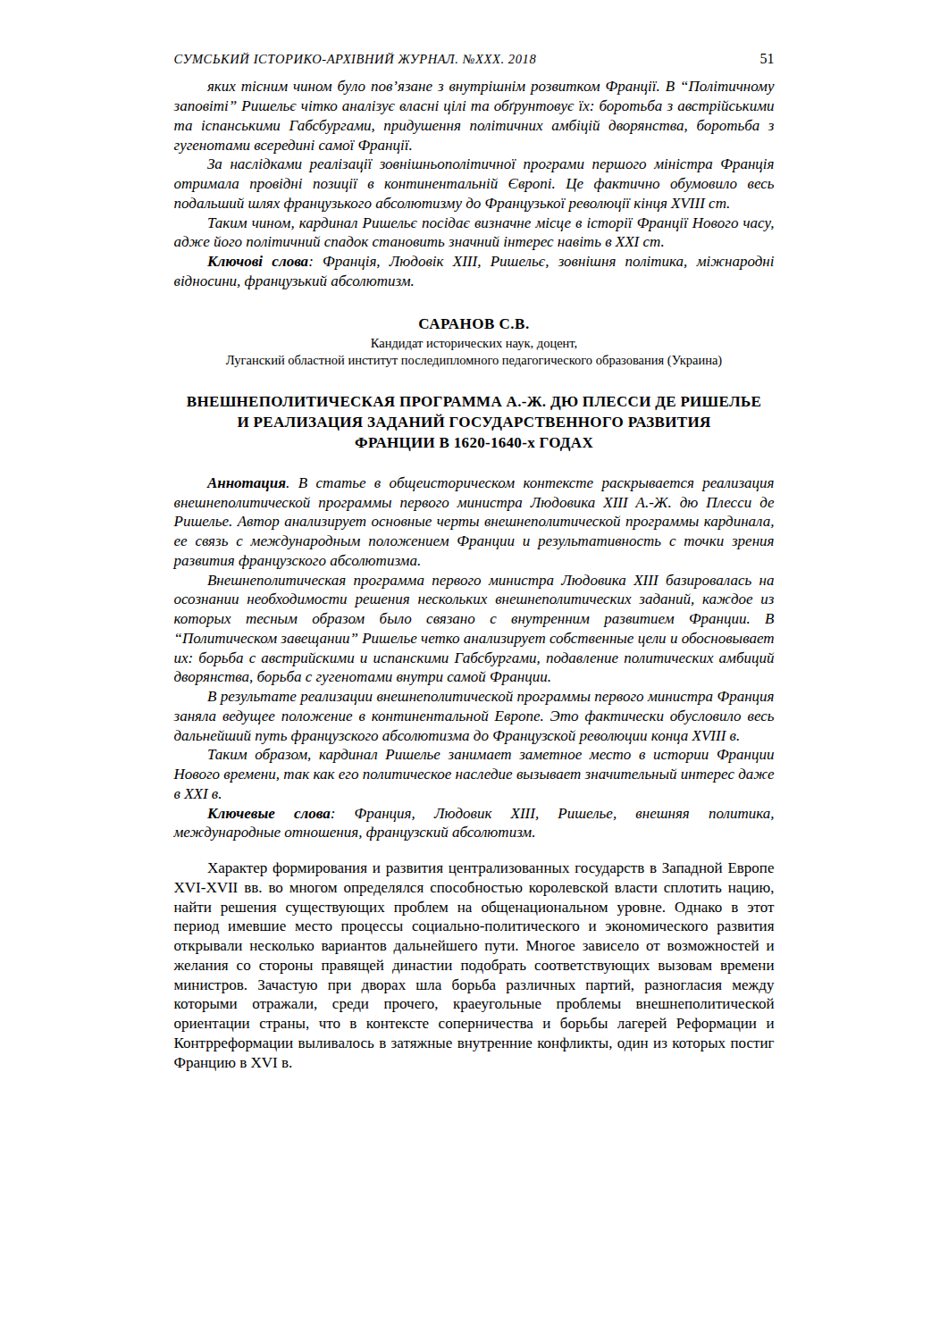СУМСЬКИЙ ІСТОРИКО-АРХІВНИЙ ЖУРНАЛ. №XXX. 2018
51
яких тісним чином було пов’язане з внутрішнім розвитком Франції. В “Політичному заповіті” Ришельє чітко аналізує власні цілі та обґрунтовує їх: боротьба з австрійськими та іспанськими Габсбургами, придушення політичних амбіцій дворянства, боротьба з гугенотами всередині самої Франції.
За наслідками реалізації зовнішньополітичної програми першого міністра Франція отримала провідні позиції в континентальній Європі. Це фактично обумовило весь подальший шлях французького абсолютизму до Французької революції кінця XVIII ст.
Таким чином, кардинал Ришельє посідає визначне місце в історії Франції Нового часу, адже його політичний спадок становить значний інтерес навіть в XXI ст.
Ключові слова: Франція, Людовік XIII, Ришельє, зовнішня політика, міжнародні відносини, французький абсолютизм.
САРАНОВ С.В.
Кандидат исторических наук, доцент,
Луганский областной институт последипломного педагогического образования (Украина)
ВНЕШНЕПОЛИТИЧЕСКАЯ ПРОГРАММА А.-Ж. ДЮ ПЛЕССИ ДЕ РИШЕЛЬЕ
И РЕАЛИЗАЦИЯ ЗАДАНИЙ ГОСУДАРСТВЕННОГО РАЗВИТИЯ
ФРАНЦИИ В 1620-1640-х ГОДАХ
Аннотация. В статье в общеисторическом контексте раскрывается реализация внешнеполитической программы первого министра Людовика XIII А.-Ж. дю Плесси де Ришелье. Автор анализирует основные черты внешнеполитической программы кардинала, ее связь с международным положением Франции и результативность с точки зрения развития французского абсолютизма.
Внешнеполитическая программа первого министра Людовика XIII базировалась на осознании необходимости решения нескольких внешнеполитических заданий, каждое из которых тесным образом было связано с внутренним развитием Франции. В “Политическом завещании” Ришелье четко анализирует собственные цели и обосновывает их: борьба с австрийскими и испанскими Габсбургами, подавление политических амбиций дворянства, борьба с гугенотами внутри самой Франции.
В результате реализации внешнеполитической программы первого министра Франция заняла ведущее положение в континентальной Европе. Это фактически обусловило весь дальнейший путь французского абсолютизма до Французской революции конца XVIII в.
Таким образом, кардинал Ришелье занимает заметное место в истории Франции Нового времени, так как его политическое наследие вызывает значительный интерес даже в XXI в.
Ключевые слова: Франция, Людовик XIII, Ришелье, внешняя политика, международные отношения, французский абсолютизм.
Характер формирования и развития централизованных государств в Западной Европе XVI-XVII вв. во многом определялся способностью королевской власти сплотить нацию, найти решения существующих проблем на общенациональном уровне. Однако в этот период имевшие место процессы социально-политического и экономического развития открывали несколько вариантов дальнейшего пути. Многое зависело от возможностей и желания со стороны правящей династии подобрать соответствующих вызовам времени министров. Зачастую при дворах шла борьба различных партий, разногласия между которыми отражали, среди прочего, краеугольные проблемы внешнеполитической ориентации страны, что в контексте соперничества и борьбы лагерей Реформации и Контрреформации выливалось в затяжные внутренние конфликты, один из которых постиг Францию в XVI в.